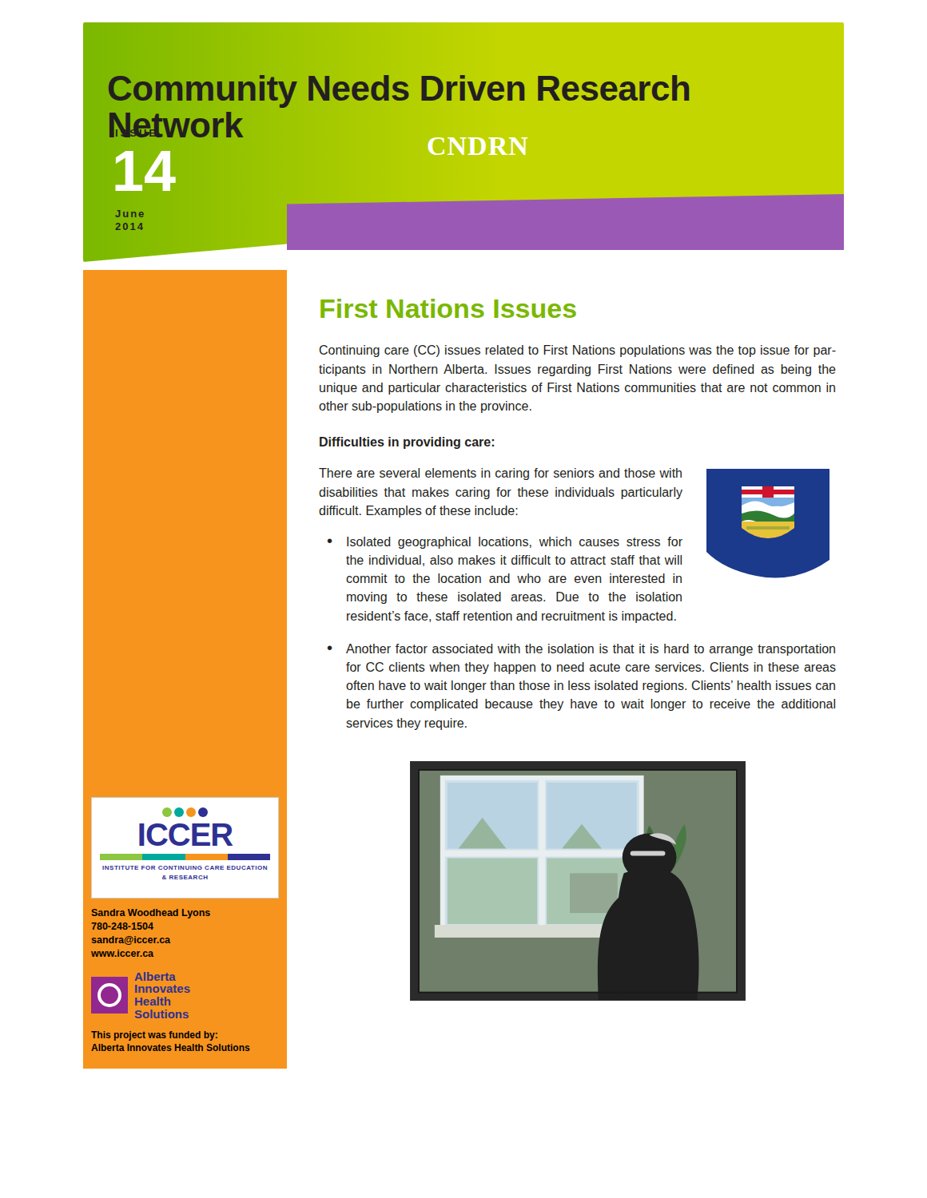Community Needs Driven Research Network
CNDRN
ISSUE
14
June
2014
ICCER
INSTITUTE FOR CONTINUING CARE EDUCATION & RESEARCH
Sandra Woodhead Lyons
780-248-1504
sandra@iccer.ca
www.iccer.ca
Alberta
Innovates
Health
Solutions
This project was funded by:
Alberta Innovates Health Solutions
First Nations Issues
Continuing care (CC) issues related to First Nations populations was the top issue for participants in Northern Alberta. Issues regarding First Nations were defined as being the unique and particular characteristics of First Nations communities that are not common in other sub-populations in the province.
Difficulties in providing care:
There are several elements in caring for seniors and those with disabilities that makes caring for these individuals particularly difficult. Examples of these include:
Isolated geographical locations, which causes stress for the individual, also makes it difficult to attract staff that will commit to the location and who are even interested in moving to these isolated areas. Due to the isolation resident’s face, staff retention and recruitment is impacted.
Another factor associated with the isolation is that it is hard to arrange transportation for CC clients when they happen to need acute care services. Clients in these areas often have to wait longer than those in less isolated regions. Clients’ health issues can be further complicated because they have to wait longer to receive the additional services they require.